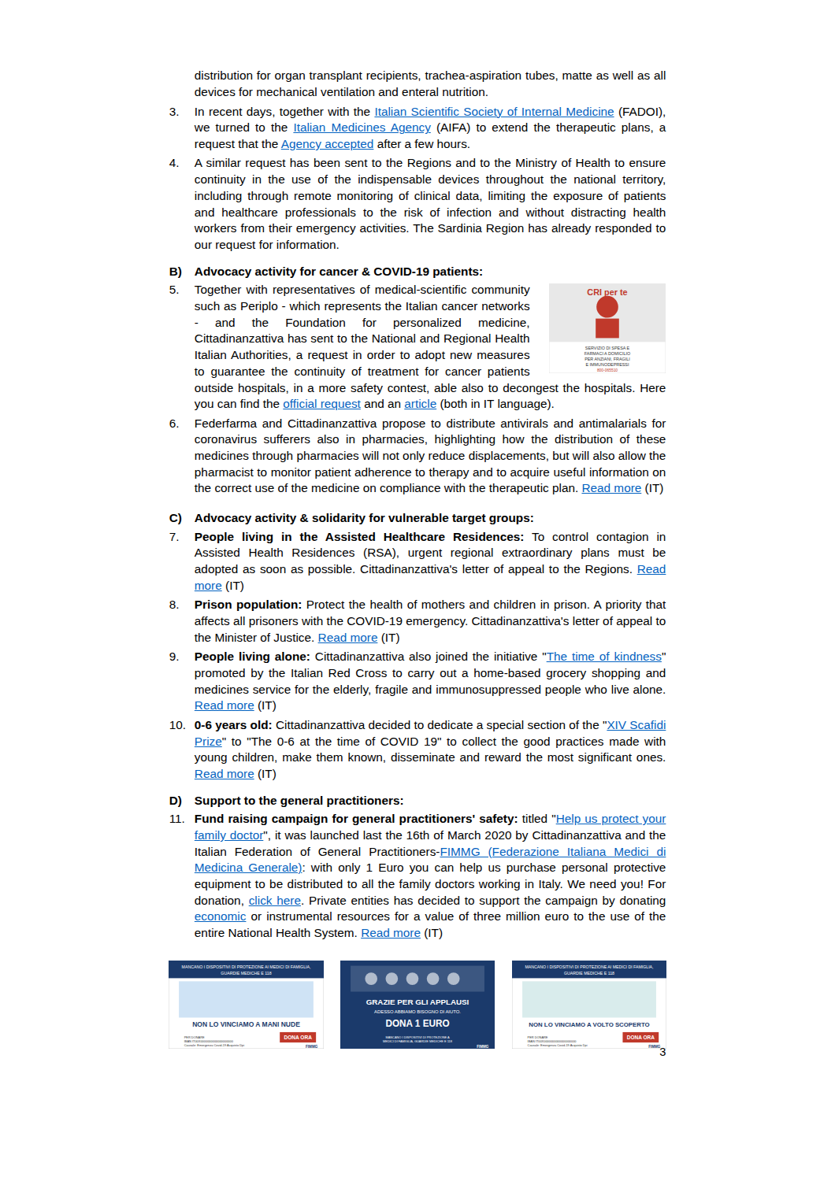2. distribution for organ transplant recipients, trachea-aspiration tubes, matte as well as all devices for mechanical ventilation and enteral nutrition.
3. In recent days, together with the Italian Scientific Society of Internal Medicine (FADOI), we turned to the Italian Medicines Agency (AIFA) to extend the therapeutic plans, a request that the Agency accepted after a few hours.
4. A similar request has been sent to the Regions and to the Ministry of Health to ensure continuity in the use of the indispensable devices throughout the national territory, including through remote monitoring of clinical data, limiting the exposure of patients and healthcare professionals to the risk of infection and without distracting health workers from their emergency activities. The Sardinia Region has already responded to our request for information.
B) Advocacy activity for cancer & COVID-19 patients:
5. Together with representatives of medical-scientific community such as Periplo - which represents the Italian cancer networks - and the Foundation for personalized medicine, Cittadinanzattiva has sent to the National and Regional Health Italian Authorities, a request in order to adopt new measures to guarantee the continuity of treatment for cancer patients outside hospitals, in a more safety contest, able also to decongest the hospitals. Here you can find the official request and an article (both in IT language).
6. Federfarma and Cittadinanzattiva propose to distribute antivirals and antimalarials for coronavirus sufferers also in pharmacies, highlighting how the distribution of these medicines through pharmacies will not only reduce displacements, but will also allow the pharmacist to monitor patient adherence to therapy and to acquire useful information on the correct use of the medicine on compliance with the therapeutic plan. Read more (IT)
C) Advocacy activity & solidarity for vulnerable target groups:
7. People living in the Assisted Healthcare Residences: To control contagion in Assisted Health Residences (RSA), urgent regional extraordinary plans must be adopted as soon as possible. Cittadinanzattiva's letter of appeal to the Regions. Read more (IT)
8. Prison population: Protect the health of mothers and children in prison. A priority that affects all prisoners with the COVID-19 emergency. Cittadinanzattiva's letter of appeal to the Minister of Justice. Read more (IT)
9. People living alone: Cittadinanzattiva also joined the initiative "The time of kindness" promoted by the Italian Red Cross to carry out a home-based grocery shopping and medicines service for the elderly, fragile and immunosuppressed people who live alone. Read more (IT)
10. 0-6 years old: Cittadinanzattiva decided to dedicate a special section of the "XIV Scafidi Prize" to "The 0-6 at the time of COVID 19" to collect the good practices made with young children, make them known, disseminate and reward the most significant ones. Read more (IT)
D) Support to the general practitioners:
11. Fund raising campaign for general practitioners' safety: titled "Help us protect your family doctor", it was launched last the 16th of March 2020 by Cittadinanzattiva and the Italian Federation of General Practitioners-FIMMG (Federazione Italiana Medici di Medicina Generale): with only 1 Euro you can help us purchase personal protective equipment to be distributed to all the family doctors working in Italy. We need you! For donation, click here. Private entities has decided to support the campaign by donating economic or instrumental resources for a value of three million euro to the use of the entire National Health System. Read more (IT)
3